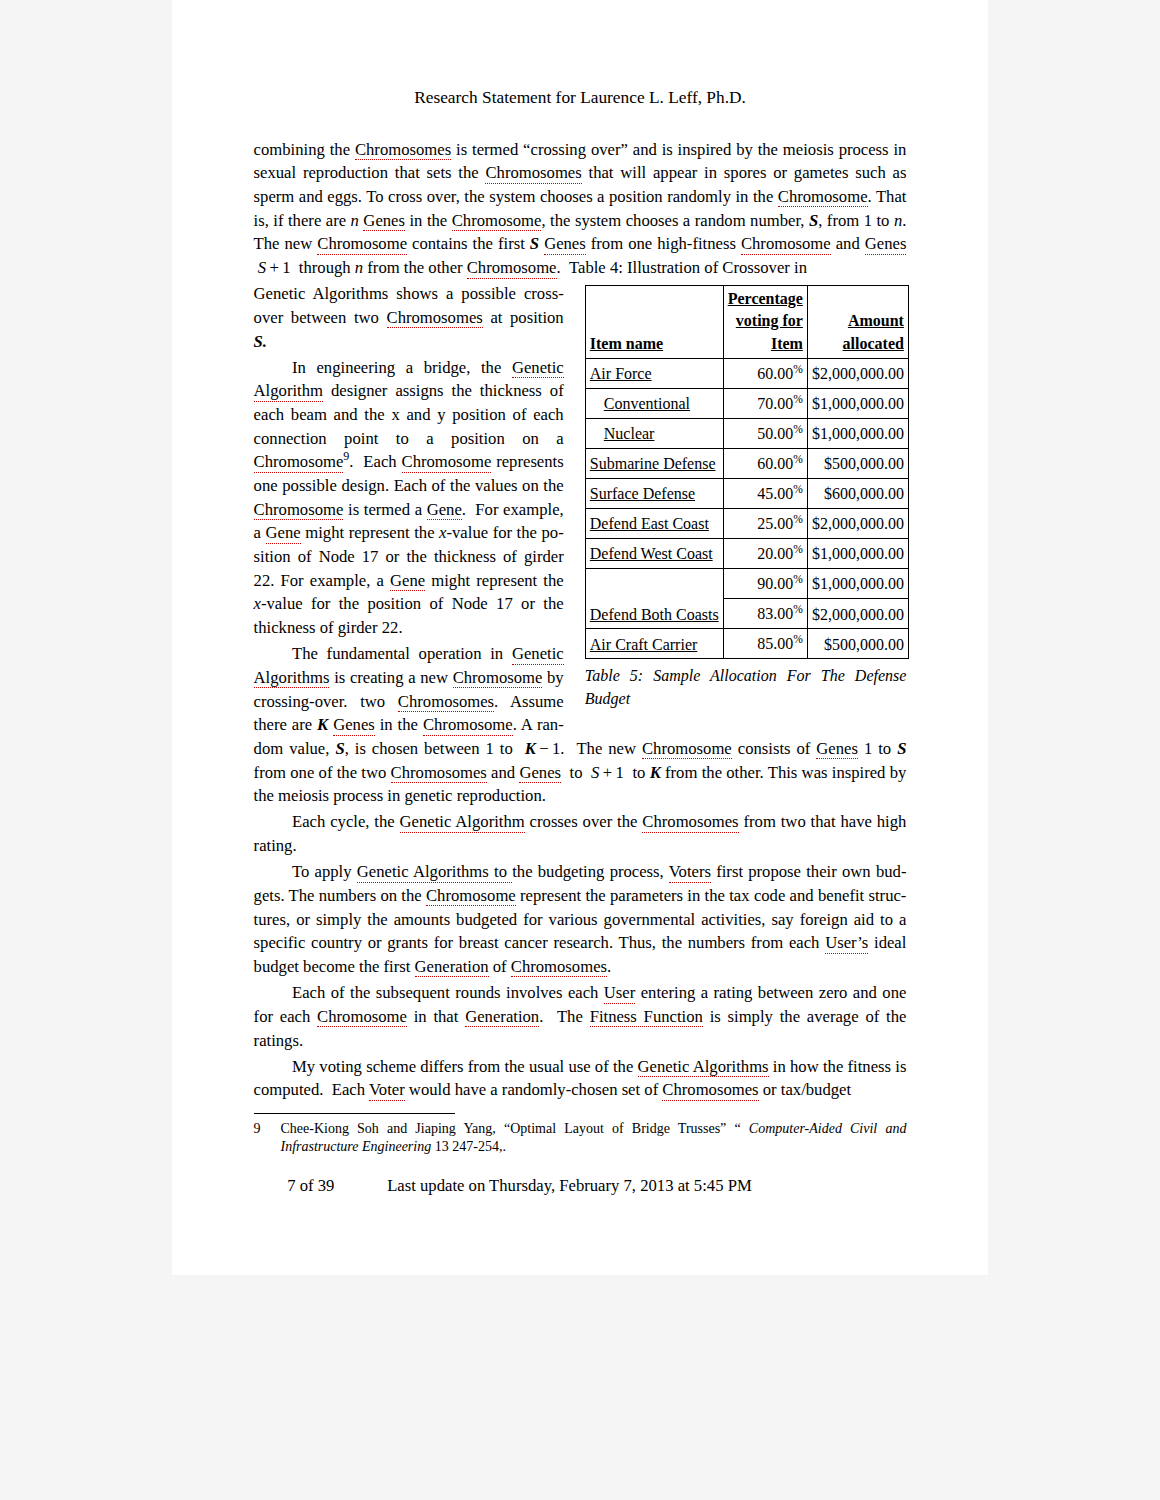Research Statement for Laurence L. Leff, Ph.D.
combining the Chromosomes is termed “crossing over” and is inspired by the meiosis process in sexual reproduction that sets the Chromosomes that will appear in spores or gametes such as sperm and eggs. To cross over, the system chooses a position randomly in the Chromosome. That is, if there are n Genes in the Chromosome, the system chooses a random number, S, from 1 to n. The new Chromosome contains the first S Genes from one high-fitness Chromosome and Genes S + 1 through n from the other Chromosome. Table 4: Illustration of Crossover in
| Item name | Percentage voting for Item | Amount allocated |
| --- | --- | --- |
| Air Force | 60.00 % | $2,000,000.00 |
| Conventional | 70.00 % | $1,000,000.00 |
| Nuclear | 50.00 % | $1,000,000.00 |
| Submarine Defense | 60.00 % | $500,000.00 |
| Surface Defense | 45.00 % | $600,000.00 |
| Defend East Coast | 25.00 % | $2,000,000.00 |
| Defend West Coast | 20.00 % | $1,000,000.00 |
| Defend Both Coasts | 90.00 % | $1,000,000.00 |
| 83.00 % | $2,000,000.00 |
| Air Craft Carrier | 85.00 % | $500,000.00 |
Table 5: Sample Allocation For The Defense Budget
Genetic Algorithms shows a possible crossover between two Chromosomes at position S.
In engineering a bridge, the Genetic Algorithm designer assigns the thickness of each beam and the x and y position of each connection point to a position on a Chromosome9. Each Chromosome represents one possible design. Each of the values on the Chromosome is termed a Gene. For example, a Gene might represent the x-value for the position of Node 17 or the thickness of girder 22. For example, a Gene might represent the x-value for the position of Node 17 or the thickness of girder 22.
The fundamental operation in Genetic Algorithms is creating a new Chromosome by crossing-over. two Chromosomes. Assume there are K Genes in the Chromosome. A random value, S, is chosen between 1 to K − 1. The new Chromosome consists of Genes 1 to S from one of the two Chromosomes and Genes to S + 1 to K from the other. This was inspired by the meiosis process in genetic reproduction.
Each cycle, the Genetic Algorithm crosses over the Chromosomes from two that have high rating.
To apply Genetic Algorithms to the budgeting process, Voters first propose their own budgets. The numbers on the Chromosome represent the parameters in the tax code and benefit structures, or simply the amounts budgeted for various governmental activities, say foreign aid to a specific country or grants for breast cancer research. Thus, the numbers from each User’s ideal budget become the first Generation of Chromosomes.
Each of the subsequent rounds involves each User entering a rating between zero and one for each Chromosome in that Generation. The Fitness Function is simply the average of the ratings.
My voting scheme differs from the usual use of the Genetic Algorithms in how the fitness is computed. Each Voter would have a randomly-chosen set of Chromosomes or tax/budget
9 Chee-Kiong Soh and Jiaping Yang, “Optimal Layout of Bridge Trusses” “ Computer-Aided Civil and Infrastructure Engineering 13 247-254,.
7 of 39 Last update on Thursday, February 7, 2013 at 5:45 PM